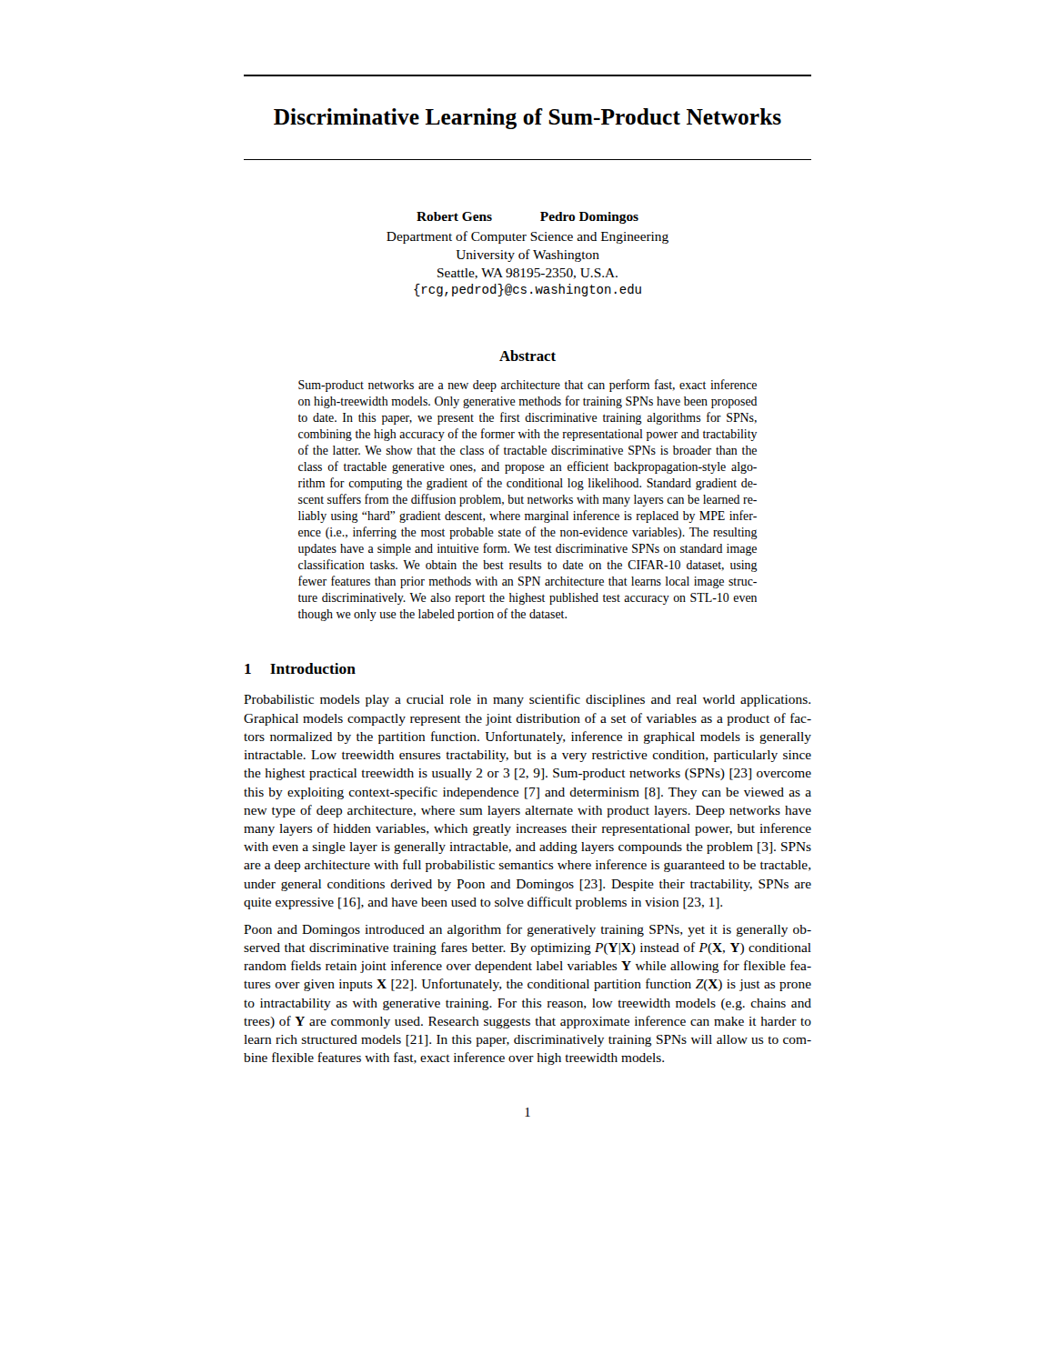Discriminative Learning of Sum-Product Networks
Robert Gens Pedro Domingos
Department of Computer Science and Engineering
University of Washington
Seattle, WA 98195-2350, U.S.A.
{rcg,pedrod}@cs.washington.edu
Abstract
Sum-product networks are a new deep architecture that can perform fast, exact inference on high-treewidth models. Only generative methods for training SPNs have been proposed to date. In this paper, we present the first discriminative training algorithms for SPNs, combining the high accuracy of the former with the representational power and tractability of the latter. We show that the class of tractable discriminative SPNs is broader than the class of tractable generative ones, and propose an efficient backpropagation-style algorithm for computing the gradient of the conditional log likelihood. Standard gradient descent suffers from the diffusion problem, but networks with many layers can be learned reliably using “hard” gradient descent, where marginal inference is replaced by MPE inference (i.e., inferring the most probable state of the non-evidence variables). The resulting updates have a simple and intuitive form. We test discriminative SPNs on standard image classification tasks. We obtain the best results to date on the CIFAR-10 dataset, using fewer features than prior methods with an SPN architecture that learns local image structure discriminatively. We also report the highest published test accuracy on STL-10 even though we only use the labeled portion of the dataset.
1 Introduction
Probabilistic models play a crucial role in many scientific disciplines and real world applications. Graphical models compactly represent the joint distribution of a set of variables as a product of factors normalized by the partition function. Unfortunately, inference in graphical models is generally intractable. Low treewidth ensures tractability, but is a very restrictive condition, particularly since the highest practical treewidth is usually 2 or 3 [2, 9]. Sum-product networks (SPNs) [23] overcome this by exploiting context-specific independence [7] and determinism [8]. They can be viewed as a new type of deep architecture, where sum layers alternate with product layers. Deep networks have many layers of hidden variables, which greatly increases their representational power, but inference with even a single layer is generally intractable, and adding layers compounds the problem [3]. SPNs are a deep architecture with full probabilistic semantics where inference is guaranteed to be tractable, under general conditions derived by Poon and Domingos [23]. Despite their tractability, SPNs are quite expressive [16], and have been used to solve difficult problems in vision [23, 1].
Poon and Domingos introduced an algorithm for generatively training SPNs, yet it is generally observed that discriminative training fares better. By optimizing P(Y|X) instead of P(X, Y) conditional random fields retain joint inference over dependent label variables Y while allowing for flexible features over given inputs X [22]. Unfortunately, the conditional partition function Z(X) is just as prone to intractability as with generative training. For this reason, low treewidth models (e.g. chains and trees) of Y are commonly used. Research suggests that approximate inference can make it harder to learn rich structured models [21]. In this paper, discriminatively training SPNs will allow us to combine flexible features with fast, exact inference over high treewidth models.
1